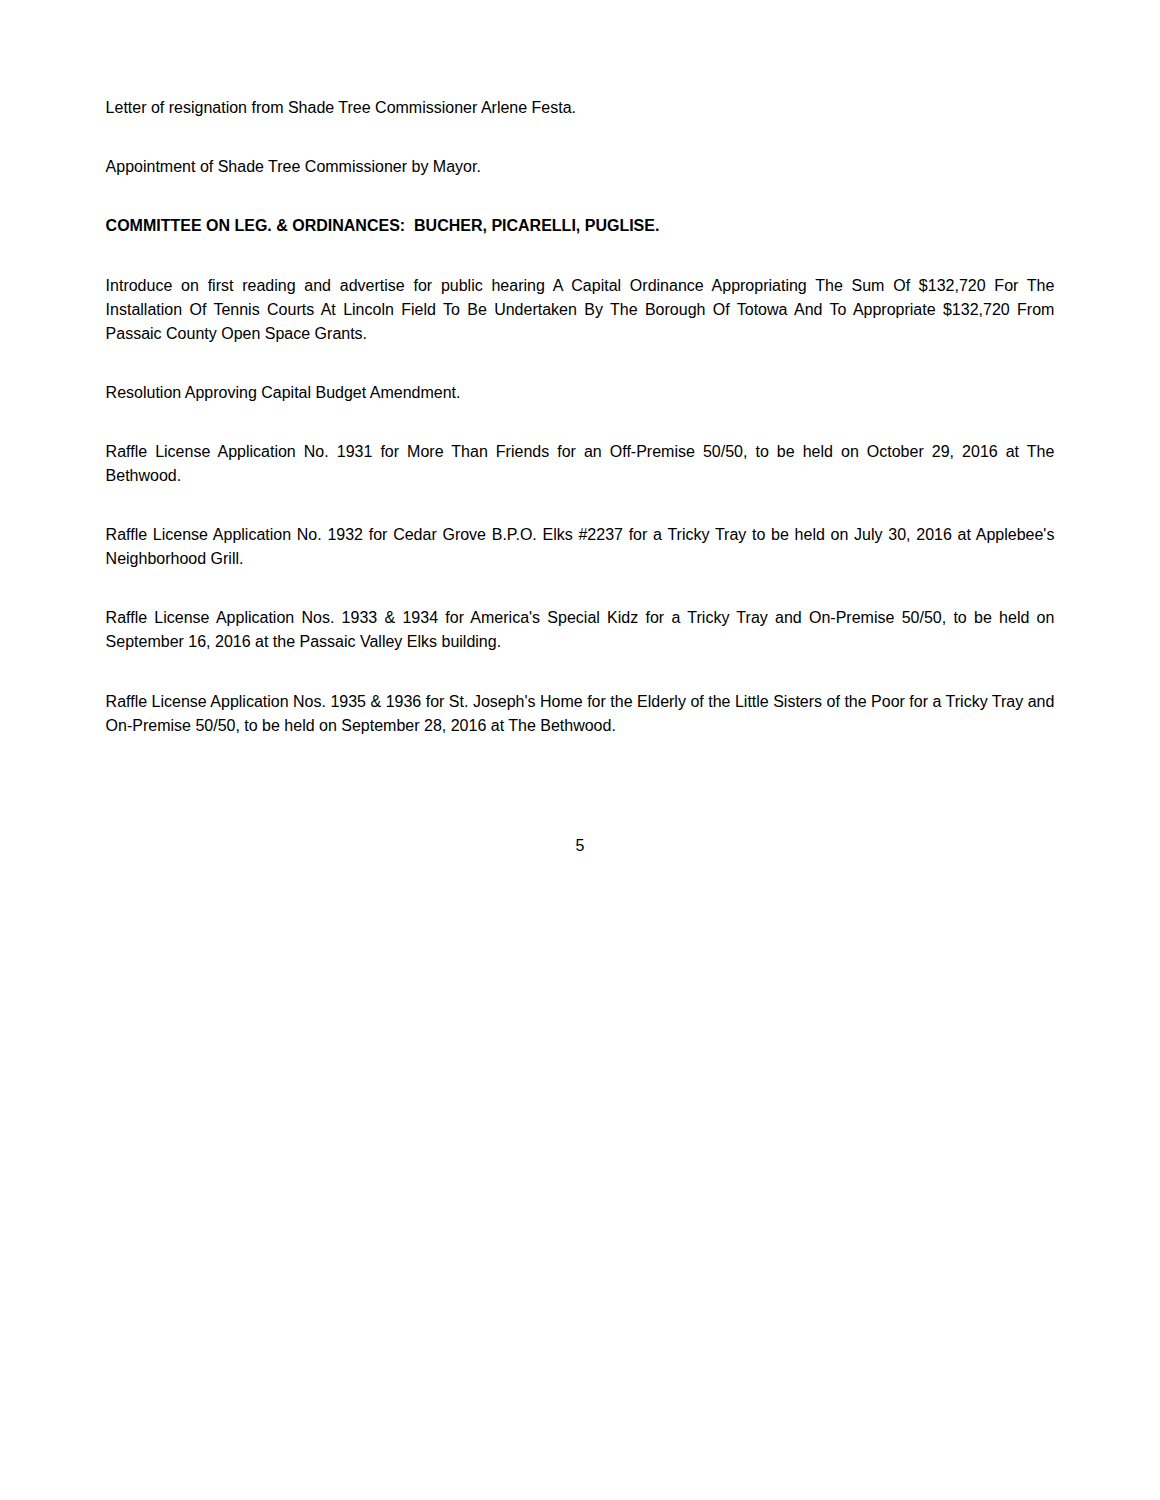Letter of resignation from Shade Tree Commissioner Arlene Festa.
Appointment of Shade Tree Commissioner by Mayor.
COMMITTEE ON LEG. & ORDINANCES: BUCHER, PICARELLI, PUGLISE.
Introduce on first reading and advertise for public hearing A Capital Ordinance Appropriating The Sum Of $132,720 For The Installation Of Tennis Courts At Lincoln Field To Be Undertaken By The Borough Of Totowa And To Appropriate $132,720 From Passaic County Open Space Grants.
Resolution Approving Capital Budget Amendment.
Raffle License Application No. 1931 for More Than Friends for an Off-Premise 50/50, to be held on October 29, 2016 at The Bethwood.
Raffle License Application No. 1932 for Cedar Grove B.P.O. Elks #2237 for a Tricky Tray to be held on July 30, 2016 at Applebee's Neighborhood Grill.
Raffle License Application Nos. 1933 & 1934 for America's Special Kidz for a Tricky Tray and On-Premise 50/50, to be held on September 16, 2016 at the Passaic Valley Elks building.
Raffle License Application Nos. 1935 & 1936 for St. Joseph's Home for the Elderly of the Little Sisters of the Poor for a Tricky Tray and On-Premise 50/50, to be held on September 28, 2016 at The Bethwood.
5